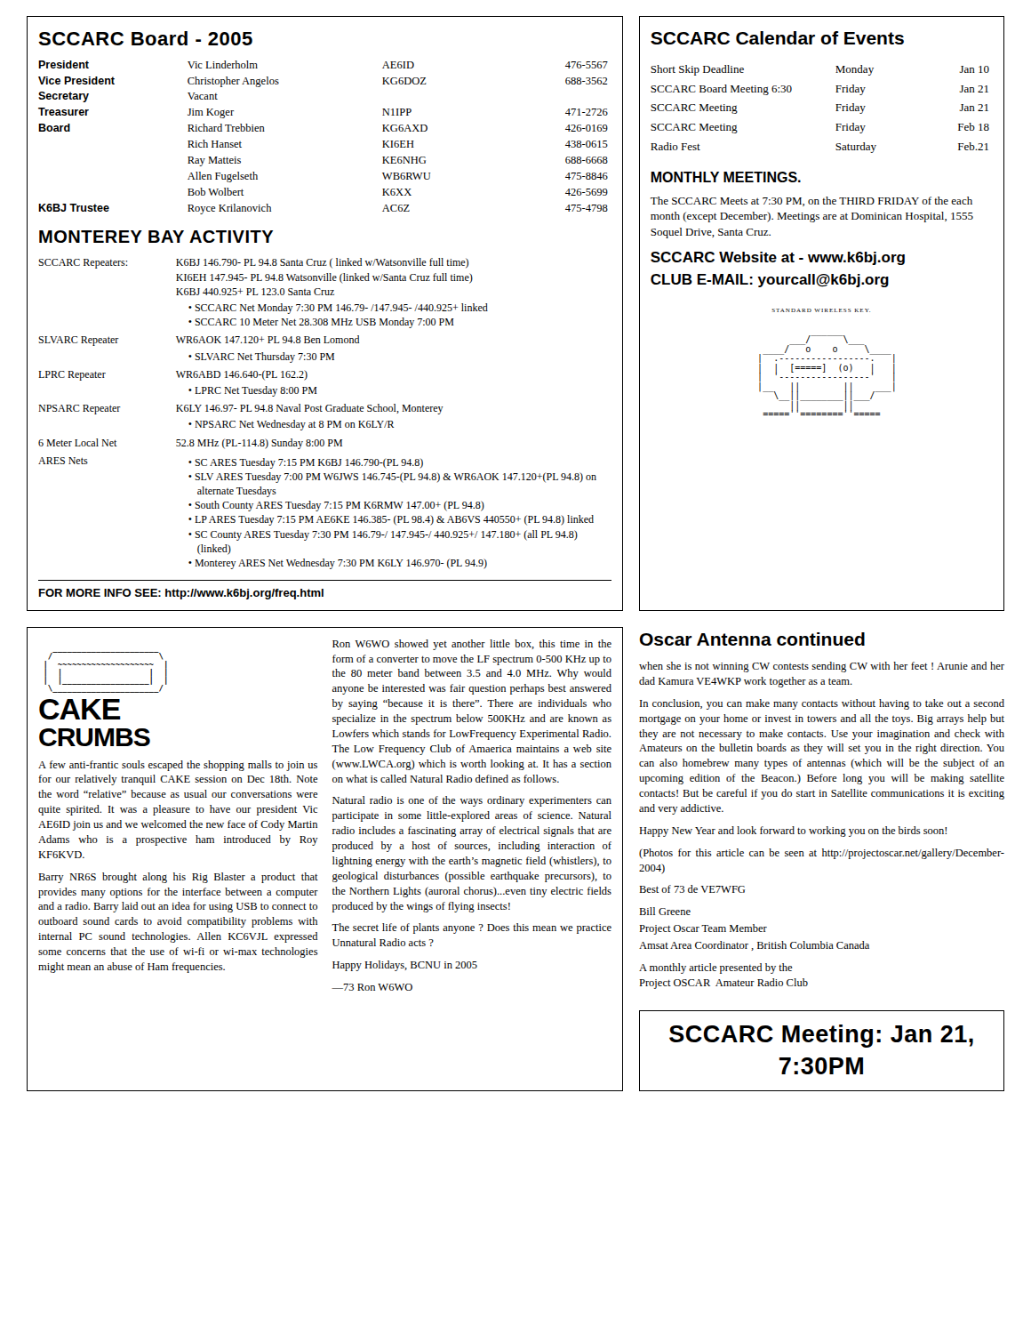SCCARC Board - 2005
| President | Vic Linderholm | AE6ID | 476-5567 |
| Vice President | Christopher Angelos | KG6DOZ | 688-3562 |
| Secretary | Vacant | | |
| Treasurer | Jim Koger | N1IPP | 471-2726 |
| Board | Richard Trebbien | KG6AXD | 426-0169 |
| | Rich Hanset | KI6EH | 438-0615 |
| | Ray Matteis | KE6NHG | 688-6668 |
| | Allen Fugelseth | WB6RWU | 475-8846 |
| | Bob Wolbert | K6XX | 426-5699 |
| K6BJ Trustee | Royce Krilanovich | AC6Z | 475-4798 |
MONTEREY BAY ACTIVITY
| SCCARC Repeaters: | K6BJ 146.790- PL 94.8 Santa Cruz ( linked w/Watsonville full time) KI6EH 147.945- PL 94.8 Watsonville (linked w/Santa Cruz full time) K6BJ 440.925+ PL 123.0 Santa Cruz SCCARC Net Monday 7:30 PM 146.79- /147.945- /440.925+ linked SCCARC 10 Meter Net 28.308 MHz USB Monday 7:00 PM |
| SLVARC Repeater | WR6AOK 147.120+ PL 94.8 Ben Lomond SLVARC Net Thursday 7:30 PM |
| LPRC Repeater | WR6ABD 146.640-(PL 162.2) LPRC Net Tuesday 8:00 PM |
| NPSARC Repeater | K6LY 146.97- PL 94.8 Naval Post Graduate School, Monterey NPSARC Net Wednesday at 8 PM on K6LY/R |
| 6 Meter Local Net | 52.8 MHz (PL-114.8) Sunday 8:00 PM |
| ARES Nets | SC ARES Tuesday 7:15 PM K6BJ 146.790-(PL 94.8) SLV ARES Tuesday 7:00 PM W6JWS 146.745-(PL 94.8) & WR6AOK 147.120+(PL 94.8) on alternate Tuesdays South County ARES Tuesday 7:15 PM K6RMW 147.00+ (PL 94.8) LP ARES Tuesday 7:15 PM AE6KE 146.385- (PL 98.4) & AB6VS 440550+ (PL 94.8) linked SC County ARES Tuesday 7:30 PM 146.79-/ 147.945-/ 440.925+/ 147.180+ (all PL 94.8) (linked) Monterey ARES Net Wednesday 7:30 PM K6LY 146.970- (PL 94.9) |
FOR MORE INFO SEE: http://www.k6bj.org/freq.html
SCCARC Calendar of Events
| Short Skip Deadline | Monday | Jan 10 |
| SCCARC Board Meeting 6:30 | Friday | Jan 21 |
| SCCARC Meeting | Friday | Jan 21 |
| SCCARC Meeting | Friday | Feb 18 |
| Radio Fest | Saturday | Feb.21 |
MONTHLY MEETINGS.
The SCCARC Meets at 7:30 PM, on the THIRD FRIDAY of the each month (except December). Meetings are at Dominican Hospital, 1555 Soquel Drive, Santa Cruz.
SCCARC Website at - www.k6bj.org
CLUB E-MAIL: yourcall@k6bj.org
STANDARD WIRELESS KEY.
            ______
        ___/      \___
   ____/   o    o     \____
  |  .-----------------.   |
  |  |  [=====]  (o)   |   |
  |  '-----------------'   |
  |__   ||        ||    ___|
     \__||________||___/
        ||        ||
   =====''========''=====
   ______________________
  /                      \
 |  ~~~~~~~~~~~~~~~~~~~~  |
 |  |                  |  |
 |  |__________________|  |
  \______________________/
CAKE CRUMBS
A few anti-frantic souls escaped the shopping malls to join us for our relatively tranquil CAKE session on Dec 18th. Note the word “relative” because as usual our conversations were quite spirited. It was a pleasure to have our president Vic AE6ID join us and we welcomed the new face of Cody Martin Adams who is a prospective ham introduced by Roy KF6KVD.
Barry NR6S brought along his Rig Blaster a product that provides many options for the interface between a computer and a radio. Barry laid out an idea for using USB to connect to outboard sound cards to avoid compatibility problems with internal PC sound technologies. Allen KC6VJL expressed some concerns that the use of wi-fi or wi-max technologies might mean an abuse of Ham frequencies.
Ron W6WO showed yet another little box, this time in the form of a converter to move the LF spectrum 0-500 KHz up to the 80 meter band between 3.5 and 4.0 MHz. Why would anyone be interested was fair question perhaps best answered by saying “because it is there”. There are individuals who specialize in the spectrum below 500KHz and are known as Lowfers which stands for LowFrequency Experimental Radio. The Low Frequency Club of Amaerica maintains a web site (www.LWCA.org) which is worth looking at. It has a section on what is called Natural Radio defined as follows.
Natural radio is one of the ways ordinary experimenters can participate in some little-explored areas of science. Natural radio includes a fascinating array of electrical signals that are produced by a host of sources, including interaction of lightning energy with the earth’s magnetic field (whistlers), to geological disturbances (possible earthquake precursors), to the Northern Lights (auroral chorus)...even tiny electric fields produced by the wings of flying insects!
The secret life of plants anyone ? Does this mean we practice Unnatural Radio acts ?
Happy Holidays, BCNU in 2005
—73 Ron W6WO
Oscar Antenna continued
when she is not winning CW contests sending CW with her feet ! Arunie and her dad Kamura VE4WKP work together as a team.
In conclusion, you can make many contacts without having to take out a second mortgage on your home or invest in towers and all the toys. Big arrays help but they are not necessary to make contacts. Use your imagination and check with Amateurs on the bulletin boards as they will set you in the right direction. You can also homebrew many types of antennas (which will be the subject of an upcoming edition of the Beacon.) Before long you will be making satellite contacts! But be careful if you do start in Satellite communications it is exciting and very addictive.
Happy New Year and look forward to working you on the birds soon!
(Photos for this article can be seen at http://projectoscar.net/gallery/December-2004)
Best of 73 de VE7WFG
Bill Greene
Project Oscar Team Member
Amsat Area Coordinator , British Columbia Canada
A monthly article presented by the
Project OSCAR Amateur Radio Club
SCCARC Meeting: Jan 21, 7:30PM